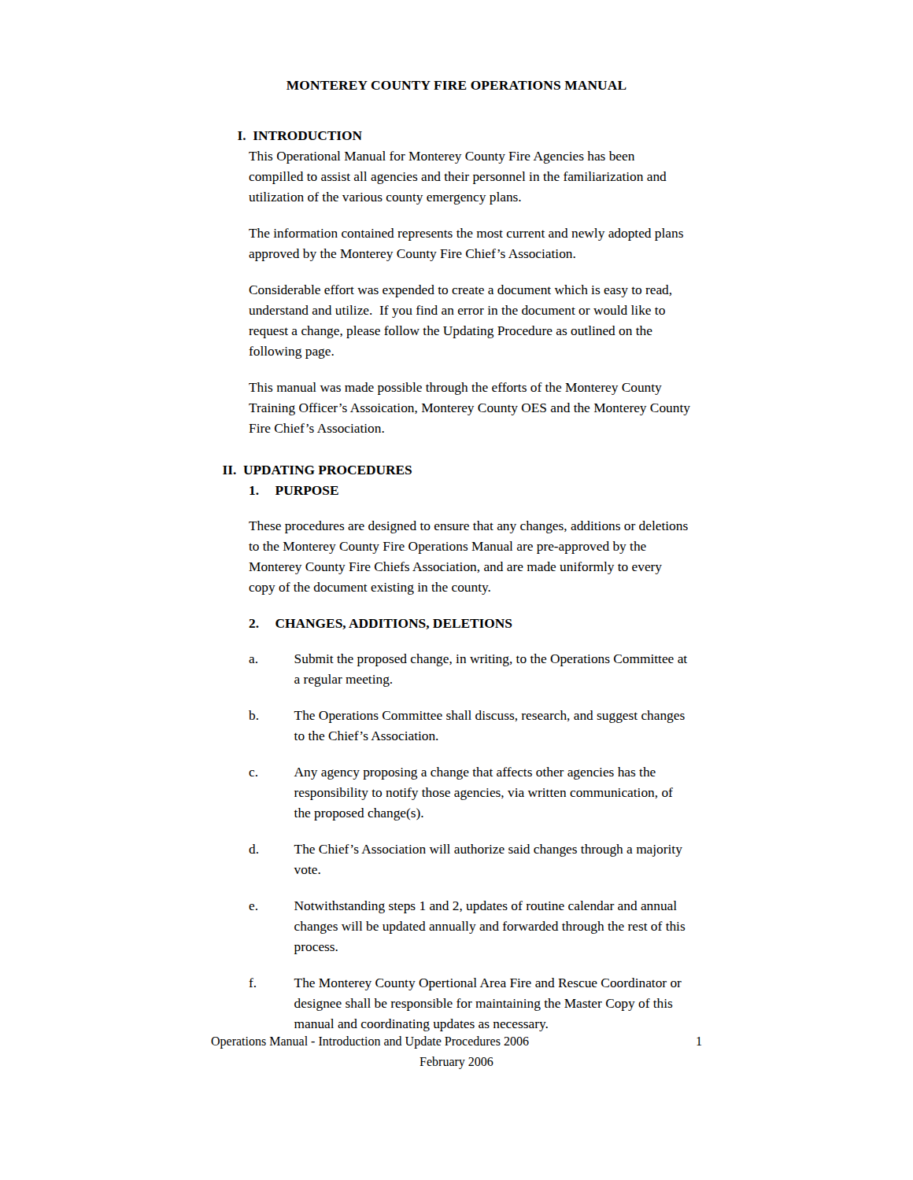MONTEREY COUNTY FIRE OPERATIONS MANUAL
I. INTRODUCTION
This Operational Manual for Monterey County Fire Agencies has been compilled to assist all agencies and their personnel in the familiarization and utilization of the various county emergency plans.
The information contained represents the most current and newly adopted plans approved by the Monterey County Fire Chief’s Association.
Considerable effort was expended to create a document which is easy to read, understand and utilize. If you find an error in the document or would like to request a change, please follow the Updating Procedure as outlined on the following page.
This manual was made possible through the efforts of the Monterey County Training Officer’s Assoication, Monterey County OES and the Monterey County Fire Chief’s Association.
II. UPDATING PROCEDURES
1. PURPOSE
These procedures are designed to ensure that any changes, additions or deletions to the Monterey County Fire Operations Manual are pre-approved by the Monterey County Fire Chiefs Association, and are made uniformly to every copy of the document existing in the county.
2. CHANGES, ADDITIONS, DELETIONS
a. Submit the proposed change, in writing, to the Operations Committee at a regular meeting.
b. The Operations Committee shall discuss, research, and suggest changes to the Chief’s Association.
c. Any agency proposing a change that affects other agencies has the responsibility to notify those agencies, via written communication, of the proposed change(s).
d. The Chief’s Association will authorize said changes through a majority vote.
e. Notwithstanding steps 1 and 2, updates of routine calendar and annual changes will be updated annually and forwarded through the rest of this process.
f. The Monterey County Opertional Area Fire and Rescue Coordinator or designee shall be responsible for maintaining the Master Copy of this manual and coordinating updates as necessary.
Operations Manual - Introduction and Update Procedures 2006 1
February 2006